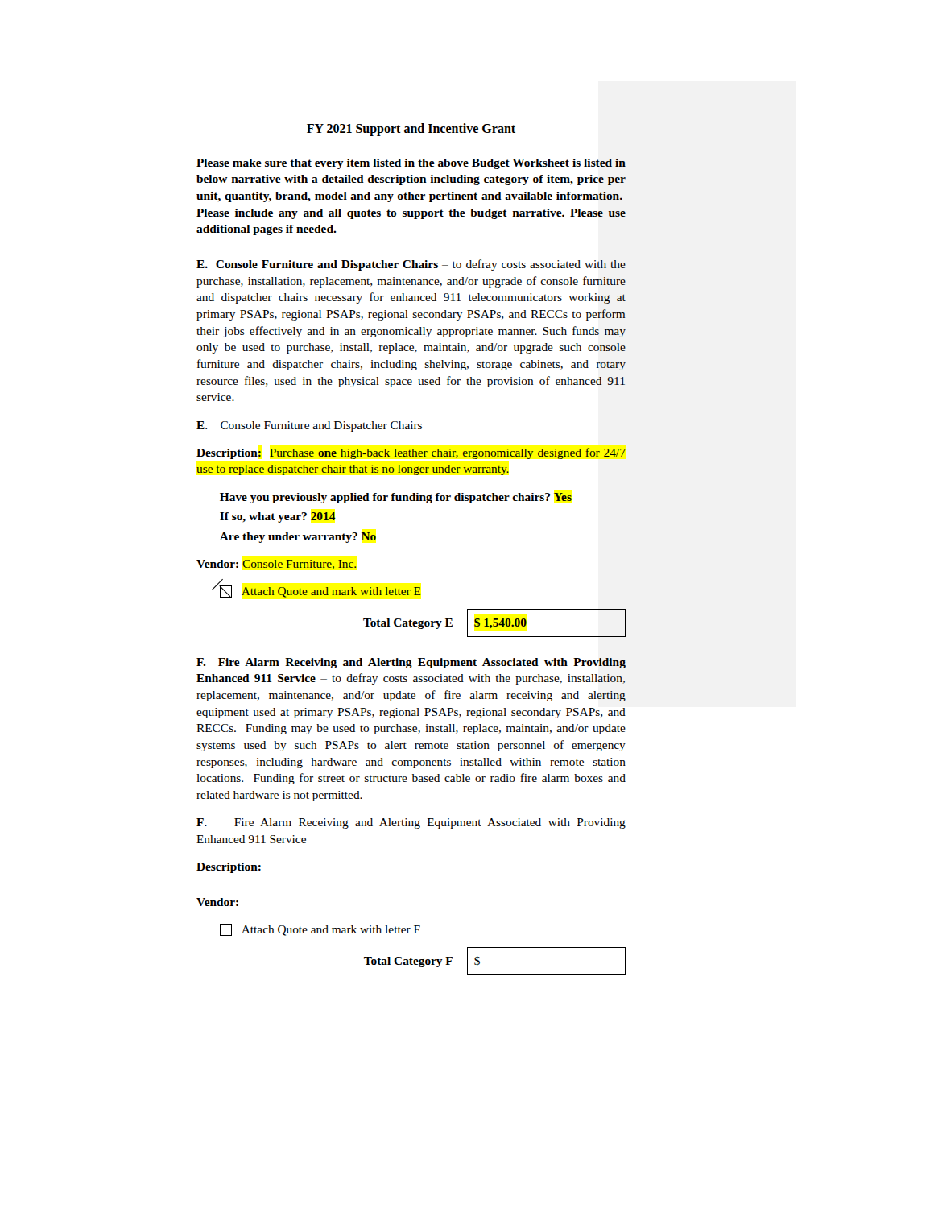FY 2021 Support and Incentive Grant
Please make sure that every item listed in the above Budget Worksheet is listed in below narrative with a detailed description including category of item, price per unit, quantity, brand, model and any other pertinent and available information. Please include any and all quotes to support the budget narrative. Please use additional pages if needed.
E. Console Furniture and Dispatcher Chairs – to defray costs associated with the purchase, installation, replacement, maintenance, and/or upgrade of console furniture and dispatcher chairs necessary for enhanced 911 telecommunicators working at primary PSAPs, regional PSAPs, regional secondary PSAPs, and RECCs to perform their jobs effectively and in an ergonomically appropriate manner. Such funds may only be used to purchase, install, replace, maintain, and/or upgrade such console furniture and dispatcher chairs, including shelving, storage cabinets, and rotary resource files, used in the physical space used for the provision of enhanced 911 service.
E. Console Furniture and Dispatcher Chairs
Description: Purchase one high-back leather chair, ergonomically designed for 24/7 use to replace dispatcher chair that is no longer under warranty.
Have you previously applied for funding for dispatcher chairs? Yes
If so, what year? 2014
Are they under warranty? No
Vendor: Console Furniture, Inc.
Attach Quote and mark with letter E
Total Category E $ 1,540.00
F. Fire Alarm Receiving and Alerting Equipment Associated with Providing Enhanced 911 Service – to defray costs associated with the purchase, installation, replacement, maintenance, and/or update of fire alarm receiving and alerting equipment used at primary PSAPs, regional PSAPs, regional secondary PSAPs, and RECCs. Funding may be used to purchase, install, replace, maintain, and/or update systems used by such PSAPs to alert remote station personnel of emergency responses, including hardware and components installed within remote station locations. Funding for street or structure based cable or radio fire alarm boxes and related hardware is not permitted.
F. Fire Alarm Receiving and Alerting Equipment Associated with Providing Enhanced 911 Service
Description:
Vendor:
Attach Quote and mark with letter F
Total Category F $